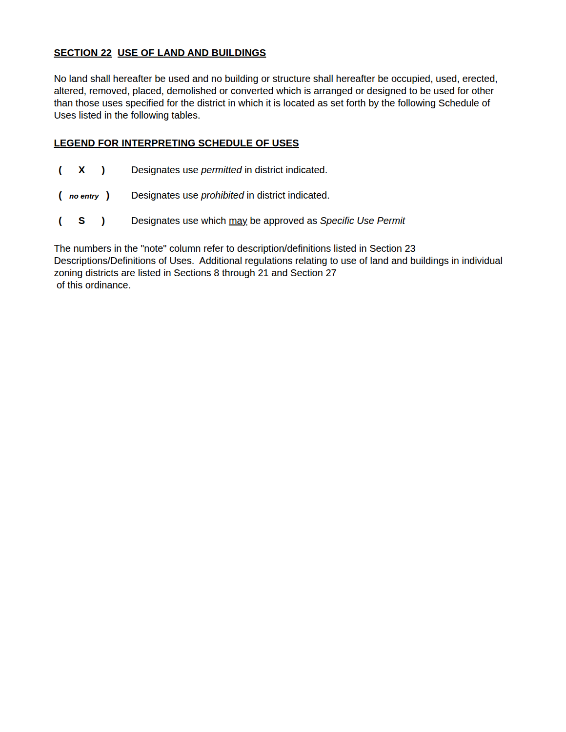SECTION 22 USE OF LAND AND BUILDINGS
No land shall hereafter be used and no building or structure shall hereafter be occupied, used, erected, altered, removed, placed, demolished or converted which is arranged or designed to be used for other than those uses specified for the district in which it is located as set forth by the following Schedule of Uses listed in the following tables.
LEGEND FOR INTERPRETING SCHEDULE OF USES
(X)
Designates use permitted in district indicated.
(no entry)
Designates use prohibited in district indicated.
(S)
Designates use which may be approved as Specific Use Permit
The numbers in the "note" column refer to description/definitions listed in Section 23 Descriptions/Definitions of Uses. Additional regulations relating to use of land and buildings in individual zoning districts are listed in Sections 8 through 21 and Section 27
of this ordinance.